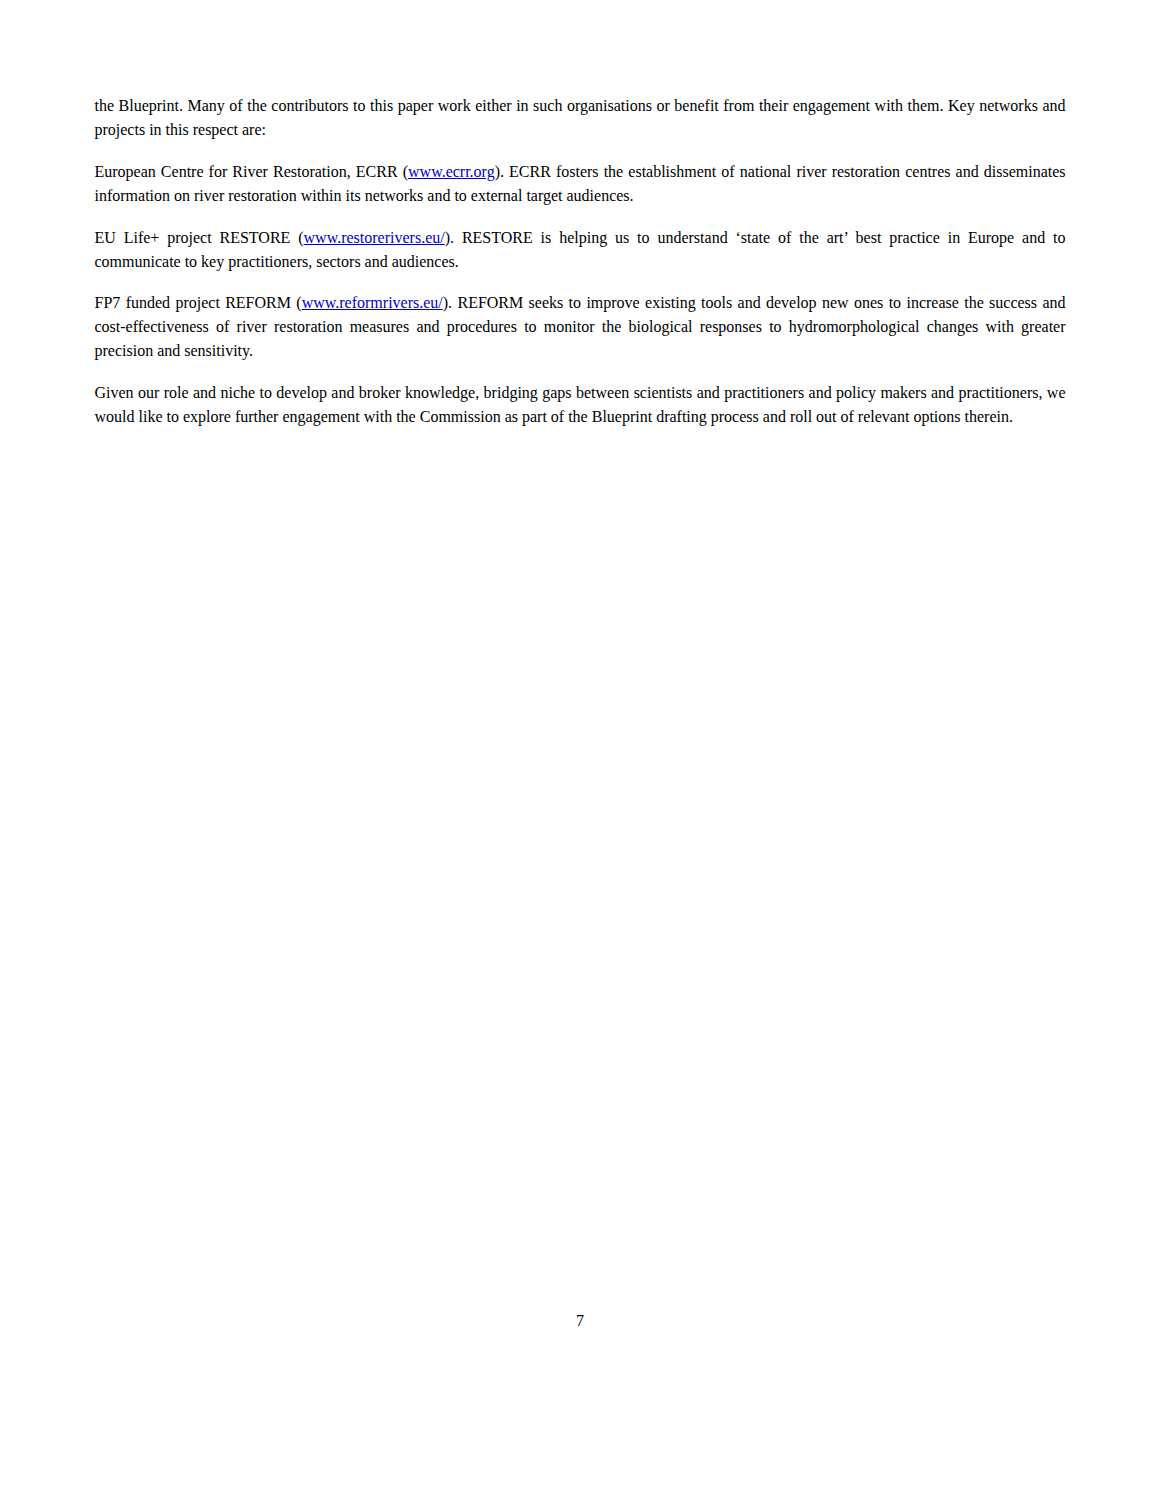the Blueprint. Many of the contributors to this paper work either in such organisations or benefit from their engagement with them. Key networks and projects in this respect are:
European Centre for River Restoration, ECRR (www.ecrr.org). ECRR fosters the establishment of national river restoration centres and disseminates information on river restoration within its networks and to external target audiences.
EU Life+ project RESTORE (www.restorerivers.eu/). RESTORE is helping us to understand ‘state of the art’ best practice in Europe and to communicate to key practitioners, sectors and audiences.
FP7 funded project REFORM (www.reformrivers.eu/). REFORM seeks to improve existing tools and develop new ones to increase the success and cost-effectiveness of river restoration measures and procedures to monitor the biological responses to hydromorphological changes with greater precision and sensitivity.
Given our role and niche to develop and broker knowledge, bridging gaps between scientists and practitioners and policy makers and practitioners, we would like to explore further engagement with the Commission as part of the Blueprint drafting process and roll out of relevant options therein.
7